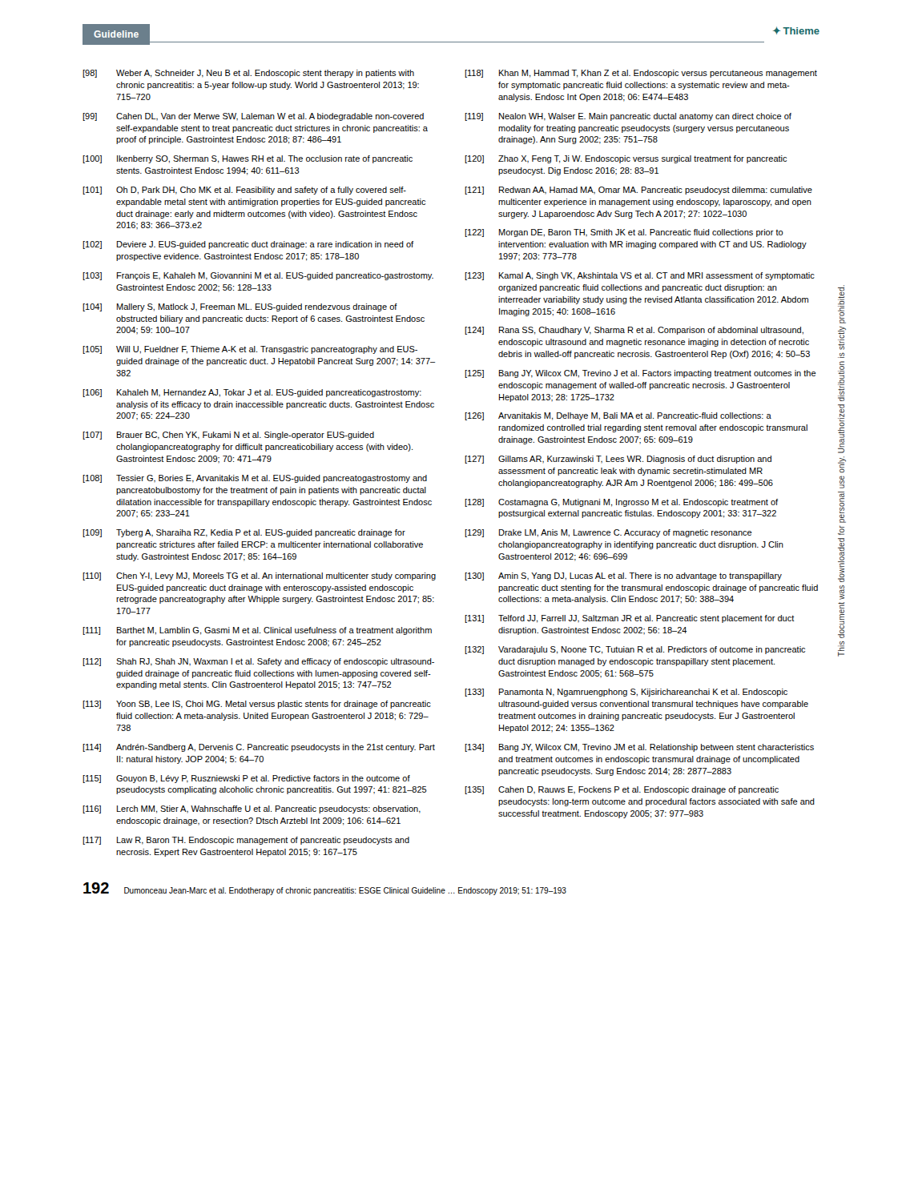Guideline
✦Thieme
[98] Weber A, Schneider J, Neu B et al. Endoscopic stent therapy in patients with chronic pancreatitis: a 5-year follow-up study. World J Gastroenterol 2013; 19: 715–720
[99] Cahen DL, Van der Merwe SW, Laleman W et al. A biodegradable non-covered self-expandable stent to treat pancreatic duct strictures in chronic pancreatitis: a proof of principle. Gastrointest Endosc 2018; 87: 486–491
[100] Ikenberry SO, Sherman S, Hawes RH et al. The occlusion rate of pancreatic stents. Gastrointest Endosc 1994; 40: 611–613
[101] Oh D, Park DH, Cho MK et al. Feasibility and safety of a fully covered self-expandable metal stent with antimigration properties for EUS-guided pancreatic duct drainage: early and midterm outcomes (with video). Gastrointest Endosc 2016; 83: 366–373.e2
[102] Deviere J. EUS-guided pancreatic duct drainage: a rare indication in need of prospective evidence. Gastrointest Endosc 2017; 85: 178–180
[103] François E, Kahaleh M, Giovannini M et al. EUS-guided pancreatico-gastrostomy. Gastrointest Endosc 2002; 56: 128–133
[104] Mallery S, Matlock J, Freeman ML. EUS-guided rendezvous drainage of obstructed biliary and pancreatic ducts: Report of 6 cases. Gastrointest Endosc 2004; 59: 100–107
[105] Will U, Fueldner F, Thieme A-K et al. Transgastric pancreatography and EUS-guided drainage of the pancreatic duct. J Hepatobil Pancreat Surg 2007; 14: 377–382
[106] Kahaleh M, Hernandez AJ, Tokar J et al. EUS-guided pancreaticogastrostomy: analysis of its efficacy to drain inaccessible pancreatic ducts. Gastrointest Endosc 2007; 65: 224–230
[107] Brauer BC, Chen YK, Fukami N et al. Single-operator EUS-guided cholangiopancreatography for difficult pancreaticobiliary access (with video). Gastrointest Endosc 2009; 70: 471–479
[108] Tessier G, Bories E, Arvanitakis M et al. EUS-guided pancreatogastrostomy and pancreatobulbostomy for the treatment of pain in patients with pancreatic ductal dilatation inaccessible for transpapillary endoscopic therapy. Gastrointest Endosc 2007; 65: 233–241
[109] Tyberg A, Sharaiha RZ, Kedia P et al. EUS-guided pancreatic drainage for pancreatic strictures after failed ERCP: a multicenter international collaborative study. Gastrointest Endosc 2017; 85: 164–169
[110] Chen Y-I, Levy MJ, Moreels TG et al. An international multicenter study comparing EUS-guided pancreatic duct drainage with enteroscopy-assisted endoscopic retrograde pancreatography after Whipple surgery. Gastrointest Endosc 2017; 85: 170–177
[111] Barthet M, Lamblin G, Gasmi M et al. Clinical usefulness of a treatment algorithm for pancreatic pseudocysts. Gastrointest Endosc 2008; 67: 245–252
[112] Shah RJ, Shah JN, Waxman I et al. Safety and efficacy of endoscopic ultrasound-guided drainage of pancreatic fluid collections with lumen-apposing covered self-expanding metal stents. Clin Gastroenterol Hepatol 2015; 13: 747–752
[113] Yoon SB, Lee IS, Choi MG. Metal versus plastic stents for drainage of pancreatic fluid collection: A meta-analysis. United European Gastroenterol J 2018; 6: 729–738
[114] Andrén-Sandberg A, Dervenis C. Pancreatic pseudocysts in the 21st century. Part II: natural history. JOP 2004; 5: 64–70
[115] Gouyon B, Lévy P, Ruszniewski P et al. Predictive factors in the outcome of pseudocysts complicating alcoholic chronic pancreatitis. Gut 1997; 41: 821–825
[116] Lerch MM, Stier A, Wahnschaffe U et al. Pancreatic pseudocysts: observation, endoscopic drainage, or resection? Dtsch Arztebl Int 2009; 106: 614–621
[117] Law R, Baron TH. Endoscopic management of pancreatic pseudocysts and necrosis. Expert Rev Gastroenterol Hepatol 2015; 9: 167–175
[118] Khan M, Hammad T, Khan Z et al. Endoscopic versus percutaneous management for symptomatic pancreatic fluid collections: a systematic review and meta-analysis. Endosc Int Open 2018; 06: E474–E483
[119] Nealon WH, Walser E. Main pancreatic ductal anatomy can direct choice of modality for treating pancreatic pseudocysts (surgery versus percutaneous drainage). Ann Surg 2002; 235: 751–758
[120] Zhao X, Feng T, Ji W. Endoscopic versus surgical treatment for pancreatic pseudocyst. Dig Endosc 2016; 28: 83–91
[121] Redwan AA, Hamad MA, Omar MA. Pancreatic pseudocyst dilemma: cumulative multicenter experience in management using endoscopy, laparoscopy, and open surgery. J Laparoendosc Adv Surg Tech A 2017; 27: 1022–1030
[122] Morgan DE, Baron TH, Smith JK et al. Pancreatic fluid collections prior to intervention: evaluation with MR imaging compared with CT and US. Radiology 1997; 203: 773–778
[123] Kamal A, Singh VK, Akshintala VS et al. CT and MRI assessment of symptomatic organized pancreatic fluid collections and pancreatic duct disruption: an interreader variability study using the revised Atlanta classification 2012. Abdom Imaging 2015; 40: 1608–1616
[124] Rana SS, Chaudhary V, Sharma R et al. Comparison of abdominal ultrasound, endoscopic ultrasound and magnetic resonance imaging in detection of necrotic debris in walled-off pancreatic necrosis. Gastroenterol Rep (Oxf) 2016; 4: 50–53
[125] Bang JY, Wilcox CM, Trevino J et al. Factors impacting treatment outcomes in the endoscopic management of walled-off pancreatic necrosis. J Gastroenterol Hepatol 2013; 28: 1725–1732
[126] Arvanitakis M, Delhaye M, Bali MA et al. Pancreatic-fluid collections: a randomized controlled trial regarding stent removal after endoscopic transmural drainage. Gastrointest Endosc 2007; 65: 609–619
[127] Gillams AR, Kurzawinski T, Lees WR. Diagnosis of duct disruption and assessment of pancreatic leak with dynamic secretin-stimulated MR cholangiopancreatography. AJR Am J Roentgenol 2006; 186: 499–506
[128] Costamagna G, Mutignani M, Ingrosso M et al. Endoscopic treatment of postsurgical external pancreatic fistulas. Endoscopy 2001; 33: 317–322
[129] Drake LM, Anis M, Lawrence C. Accuracy of magnetic resonance cholangiopancreatography in identifying pancreatic duct disruption. J Clin Gastroenterol 2012; 46: 696–699
[130] Amin S, Yang DJ, Lucas AL et al. There is no advantage to transpapillary pancreatic duct stenting for the transmural endoscopic drainage of pancreatic fluid collections: a meta-analysis. Clin Endosc 2017; 50: 388–394
[131] Telford JJ, Farrell JJ, Saltzman JR et al. Pancreatic stent placement for duct disruption. Gastrointest Endosc 2002; 56: 18–24
[132] Varadarajulu S, Noone TC, Tutuian R et al. Predictors of outcome in pancreatic duct disruption managed by endoscopic transpapillary stent placement. Gastrointest Endosc 2005; 61: 568–575
[133] Panamonta N, Ngamruengphong S, Kijsirichareanchai K et al. Endoscopic ultrasound-guided versus conventional transmural techniques have comparable treatment outcomes in draining pancreatic pseudocysts. Eur J Gastroenterol Hepatol 2012; 24: 1355–1362
[134] Bang JY, Wilcox CM, Trevino JM et al. Relationship between stent characteristics and treatment outcomes in endoscopic transmural drainage of uncomplicated pancreatic pseudocysts. Surg Endosc 2014; 28: 2877–2883
[135] Cahen D, Rauws E, Fockens P et al. Endoscopic drainage of pancreatic pseudocysts: long-term outcome and procedural factors associated with safe and successful treatment. Endoscopy 2005; 37: 977–983
This document was downloaded for personal use only. Unauthorized distribution is strictly prohibited.
192
Dumonceau Jean-Marc et al. Endotherapy of chronic pancreatitis: ESGE Clinical Guideline … Endoscopy 2019; 51: 179–193